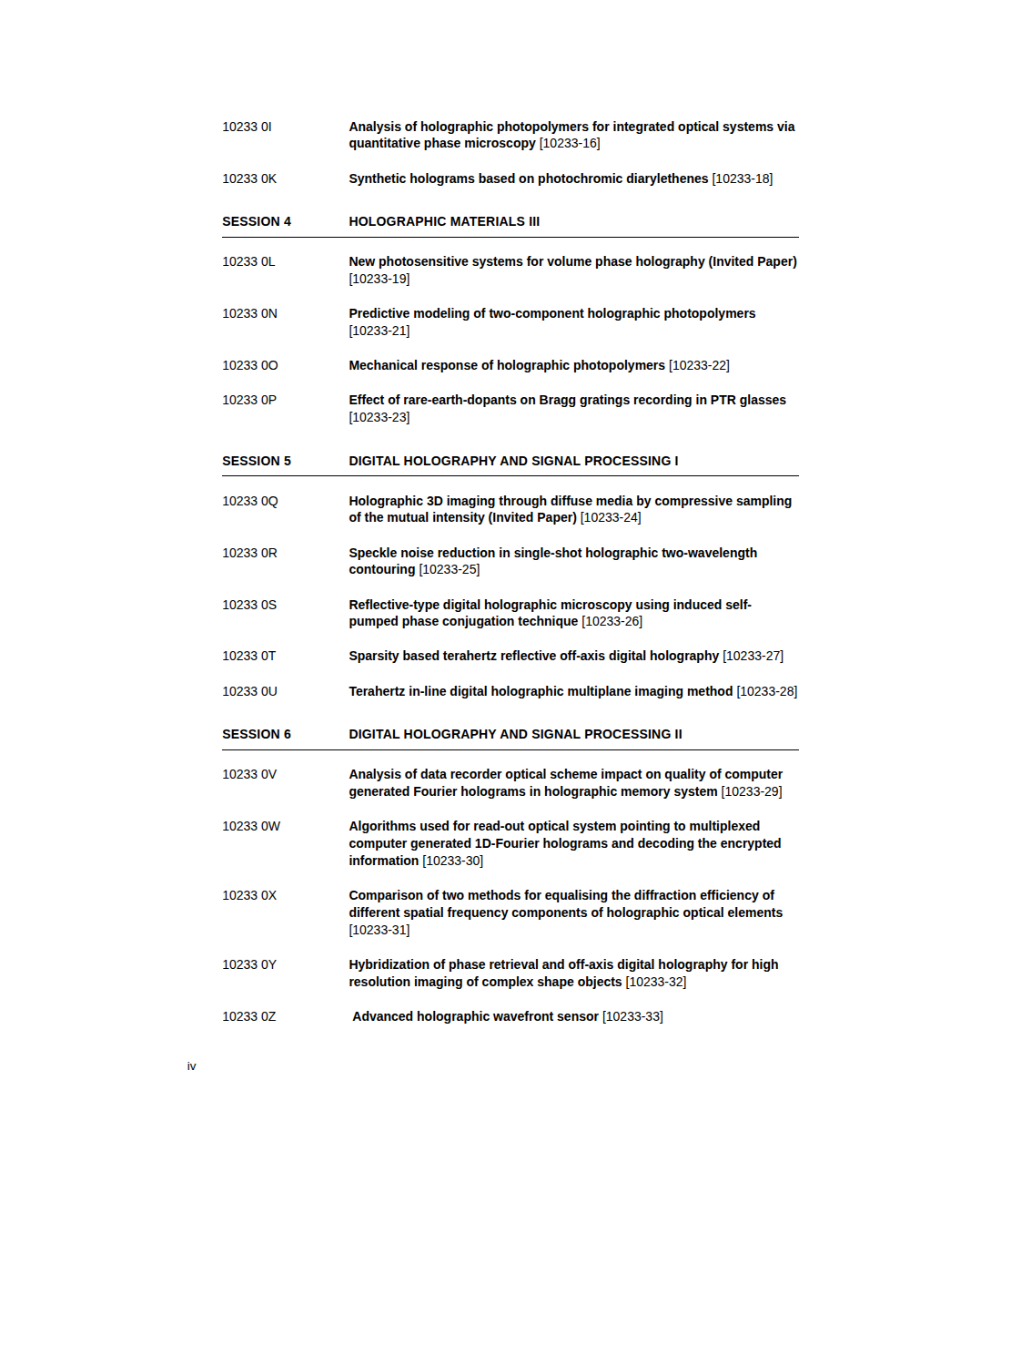| 10233 0I | Analysis of holographic photopolymers for integrated optical systems via quantitative phase microscopy [10233-16] |
| 10233 0K | Synthetic holograms based on photochromic diarylethenes [10233-18] |
| SESSION 4 | HOLOGRAPHIC MATERIALS III |
| 10233 0L | New photosensitive systems for volume phase holography (Invited Paper) [10233-19] |
| 10233 0N | Predictive modeling of two-component holographic photopolymers [10233-21] |
| 10233 0O | Mechanical response of holographic photopolymers [10233-22] |
| 10233 0P | Effect of rare-earth-dopants on Bragg gratings recording in PTR glasses [10233-23] |
| SESSION 5 | DIGITAL HOLOGRAPHY AND SIGNAL PROCESSING I |
| 10233 0Q | Holographic 3D imaging through diffuse media by compressive sampling of the mutual intensity (Invited Paper) [10233-24] |
| 10233 0R | Speckle noise reduction in single-shot holographic two-wavelength contouring [10233-25] |
| 10233 0S | Reflective-type digital holographic microscopy using induced self-pumped phase conjugation technique [10233-26] |
| 10233 0T | Sparsity based terahertz reflective off-axis digital holography [10233-27] |
| 10233 0U | Terahertz in-line digital holographic multiplane imaging method [10233-28] |
| SESSION 6 | DIGITAL HOLOGRAPHY AND SIGNAL PROCESSING II |
| 10233 0V | Analysis of data recorder optical scheme impact on quality of computer generated Fourier holograms in holographic memory system [10233-29] |
| 10233 0W | Algorithms used for read-out optical system pointing to multiplexed computer generated 1D-Fourier holograms and decoding the encrypted information [10233-30] |
| 10233 0X | Comparison of two methods for equalising the diffraction efficiency of different spatial frequency components of holographic optical elements [10233-31] |
| 10233 0Y | Hybridization of phase retrieval and off-axis digital holography for high resolution imaging of complex shape objects [10233-32] |
| 10233 0Z | Advanced holographic wavefront sensor [10233-33] |
iv